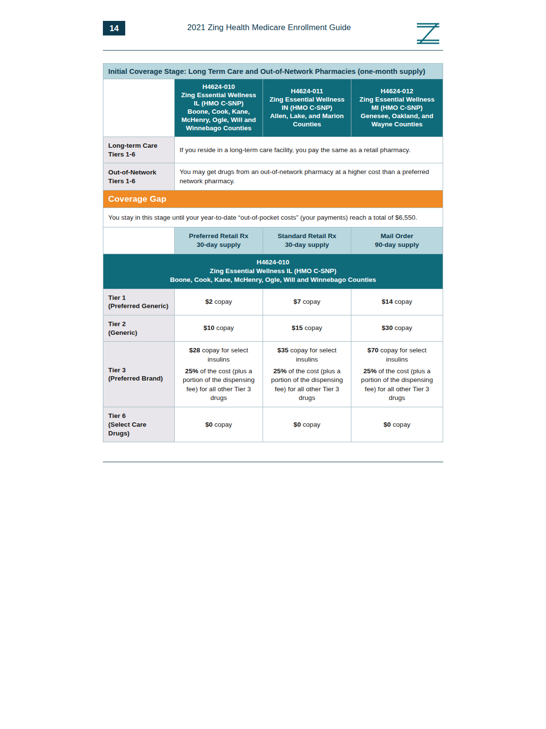14
2021 Zing Health Medicare Enrollment Guide
| Initial Coverage Stage: Long Term Care and Out-of-Network Pharmacies (one-month supply) |
| | H4624-010 Zing Essential Wellness IL (HMO C-SNP) Boone, Cook, Kane, McHenry, Ogle, Will and Winnebago Counties | H4624-011 Zing Essential Wellness IN (HMO C-SNP) Allen, Lake, and Marion Counties | H4624-012 Zing Essential Wellness MI (HMO C-SNP) Genesee, Oakland, and Wayne Counties |
| Long-term Care Tiers 1-6 | If you reside in a long-term care facility, you pay the same as a retail pharmacy. |
| Out-of-Network Tiers 1-6 | You may get drugs from an out-of-network pharmacy at a higher cost than a preferred network pharmacy. |
| Coverage Gap |
| You stay in this stage until your year-to-date “out-of-pocket costs” (your payments) reach a total of $6,550. |
| | Preferred Retail Rx 30-day supply | Standard Retail Rx 30-day supply | Mail Order 90-day supply |
| H4624-010 Zing Essential Wellness IL (HMO C-SNP) Boone, Cook, Kane, McHenry, Ogle, Will and Winnebago Counties |
| Tier 1 (Preferred Generic) | $2 copay | $7 copay | $14 copay |
| Tier 2 (Generic) | $10 copay | $15 copay | $30 copay |
| Tier 3 (Preferred Brand) | $28 copay for select insulins 25% of the cost (plus a portion of the dispensing fee) for all other Tier 3 drugs | $35 copay for select insulins 25% of the cost (plus a portion of the dispensing fee) for all other Tier 3 drugs | $70 copay for select insulins 25% of the cost (plus a portion of the dispensing fee) for all other Tier 3 drugs |
| Tier 6 (Select Care Drugs) | $0 copay | $0 copay | $0 copay |